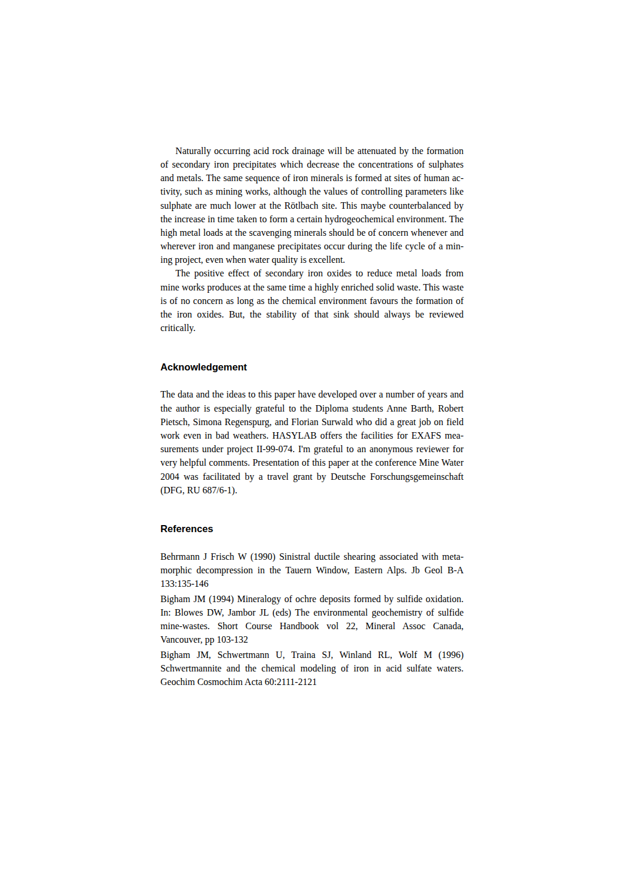Naturally occurring acid rock drainage will be attenuated by the formation of secondary iron precipitates which decrease the concentrations of sulphates and metals. The same sequence of iron minerals is formed at sites of human activity, such as mining works, although the values of controlling parameters like sulphate are much lower at the Rötlbach site. This maybe counterbalanced by the increase in time taken to form a certain hydrogeochemical environment. The high metal loads at the scavenging minerals should be of concern whenever and wherever iron and manganese precipitates occur during the life cycle of a mining project, even when water quality is excellent.
The positive effect of secondary iron oxides to reduce metal loads from mine works produces at the same time a highly enriched solid waste. This waste is of no concern as long as the chemical environment favours the formation of the iron oxides. But, the stability of that sink should always be reviewed critically.
Acknowledgement
The data and the ideas to this paper have developed over a number of years and the author is especially grateful to the Diploma students Anne Barth, Robert Pietsch, Simona Regenspurg, and Florian Surwald who did a great job on field work even in bad weathers. HASYLAB offers the facilities for EXAFS measurements under project II-99-074. I'm grateful to an anonymous reviewer for very helpful comments. Presentation of this paper at the conference Mine Water 2004 was facilitated by a travel grant by Deutsche Forschungsgemeinschaft (DFG, RU 687/6-1).
References
Behrmann J Frisch W (1990) Sinistral ductile shearing associated with metamorphic decompression in the Tauern Window, Eastern Alps. Jb Geol B-A 133:135-146
Bigham JM (1994) Mineralogy of ochre deposits formed by sulfide oxidation. In: Blowes DW, Jambor JL (eds) The environmental geochemistry of sulfide mine-wastes. Short Course Handbook vol 22, Mineral Assoc Canada, Vancouver, pp 103-132
Bigham JM, Schwertmann U, Traina SJ, Winland RL, Wolf M (1996) Schwertmannite and the chemical modeling of iron in acid sulfate waters. Geochim Cosmochim Acta 60:2111-2121